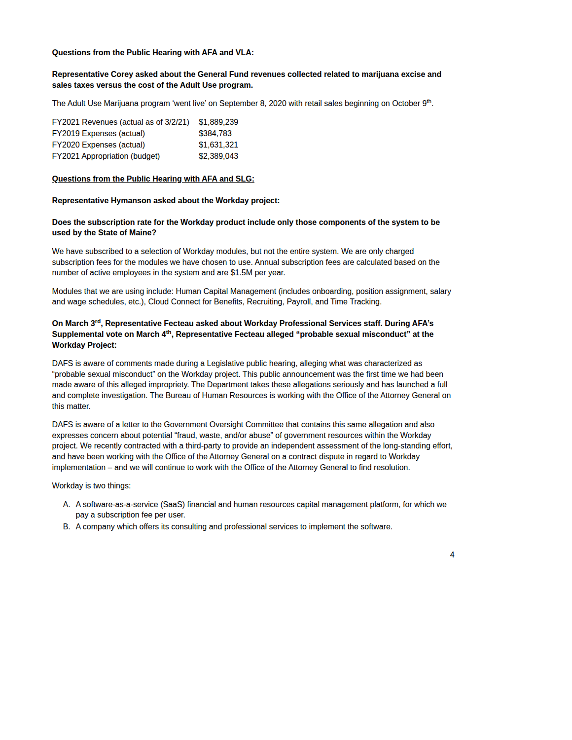Questions from the Public Hearing with AFA and VLA:
Representative Corey asked about the General Fund revenues collected related to marijuana excise and sales taxes versus the cost of the Adult Use program.
The Adult Use Marijuana program ‘went live’ on September 8, 2020 with retail sales beginning on October 9th.
| FY2021 Revenues (actual as of 3/2/21) | $1,889,239 |
| FY2019 Expenses (actual) | $384,783 |
| FY2020 Expenses (actual) | $1,631,321 |
| FY2021 Appropriation (budget) | $2,389,043 |
Questions from the Public Hearing with AFA and SLG:
Representative Hymanson asked about the Workday project:
Does the subscription rate for the Workday product include only those components of the system to be used by the State of Maine?
We have subscribed to a selection of Workday modules, but not the entire system. We are only charged subscription fees for the modules we have chosen to use. Annual subscription fees are calculated based on the number of active employees in the system and are $1.5M per year.
Modules that we are using include: Human Capital Management (includes onboarding, position assignment, salary and wage schedules, etc.), Cloud Connect for Benefits, Recruiting, Payroll, and Time Tracking.
On March 3rd, Representative Fecteau asked about Workday Professional Services staff. During AFA’s Supplemental vote on March 4th, Representative Fecteau alleged “probable sexual misconduct” at the Workday Project:
DAFS is aware of comments made during a Legislative public hearing, alleging what was characterized as “probable sexual misconduct” on the Workday project. This public announcement was the first time we had been made aware of this alleged impropriety. The Department takes these allegations seriously and has launched a full and complete investigation. The Bureau of Human Resources is working with the Office of the Attorney General on this matter.
DAFS is aware of a letter to the Government Oversight Committee that contains this same allegation and also expresses concern about potential “fraud, waste, and/or abuse” of government resources within the Workday project. We recently contracted with a third-party to provide an independent assessment of the long-standing effort, and have been working with the Office of the Attorney General on a contract dispute in regard to Workday implementation – and we will continue to work with the Office of the Attorney General to find resolution.
Workday is two things:
A software-as-a-service (SaaS) financial and human resources capital management platform, for which we pay a subscription fee per user.
A company which offers its consulting and professional services to implement the software.
4